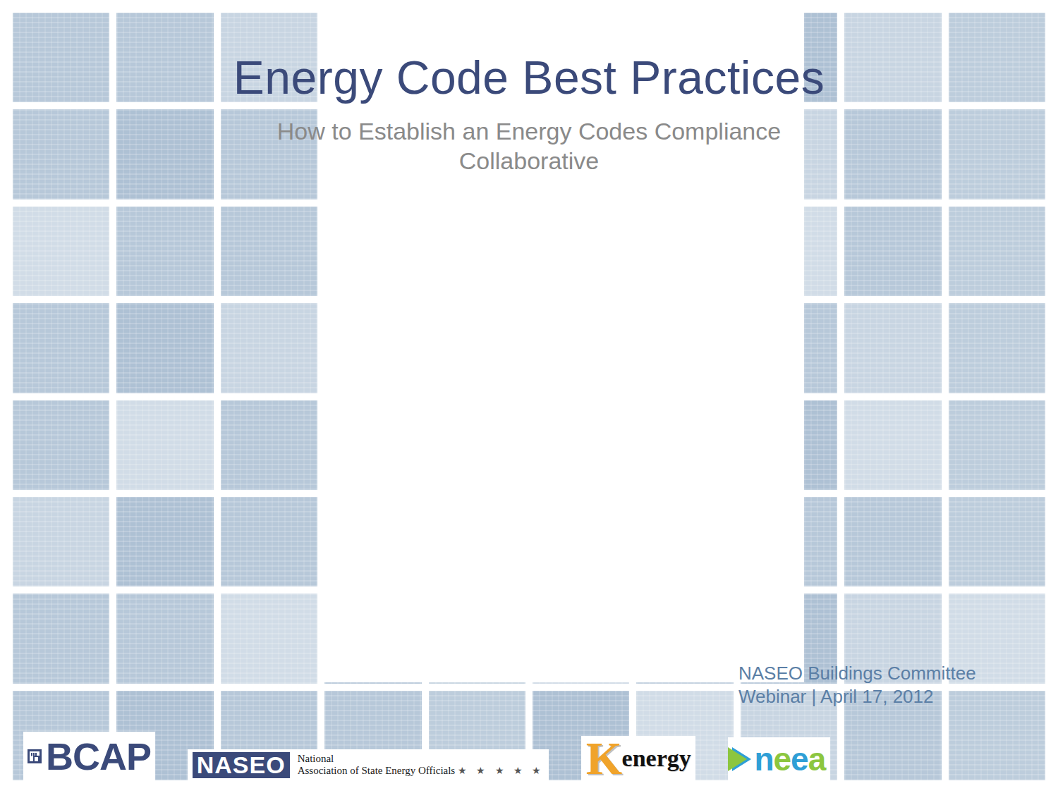Energy Code Best Practices
How to Establish an Energy Codes Compliance Collaborative
NASEO Buildings Committee
Webinar | April 17, 2012
BCAP
NASEO National
Association of State Energy Officials ★ ★ ★ ★ ★
Kenergy
neea
Slide text: Energy Code Best Practices. How to Establish an Energy Codes Compliance Collaborative. NASEO Buildings Committee Webinar, April 17, 2012.